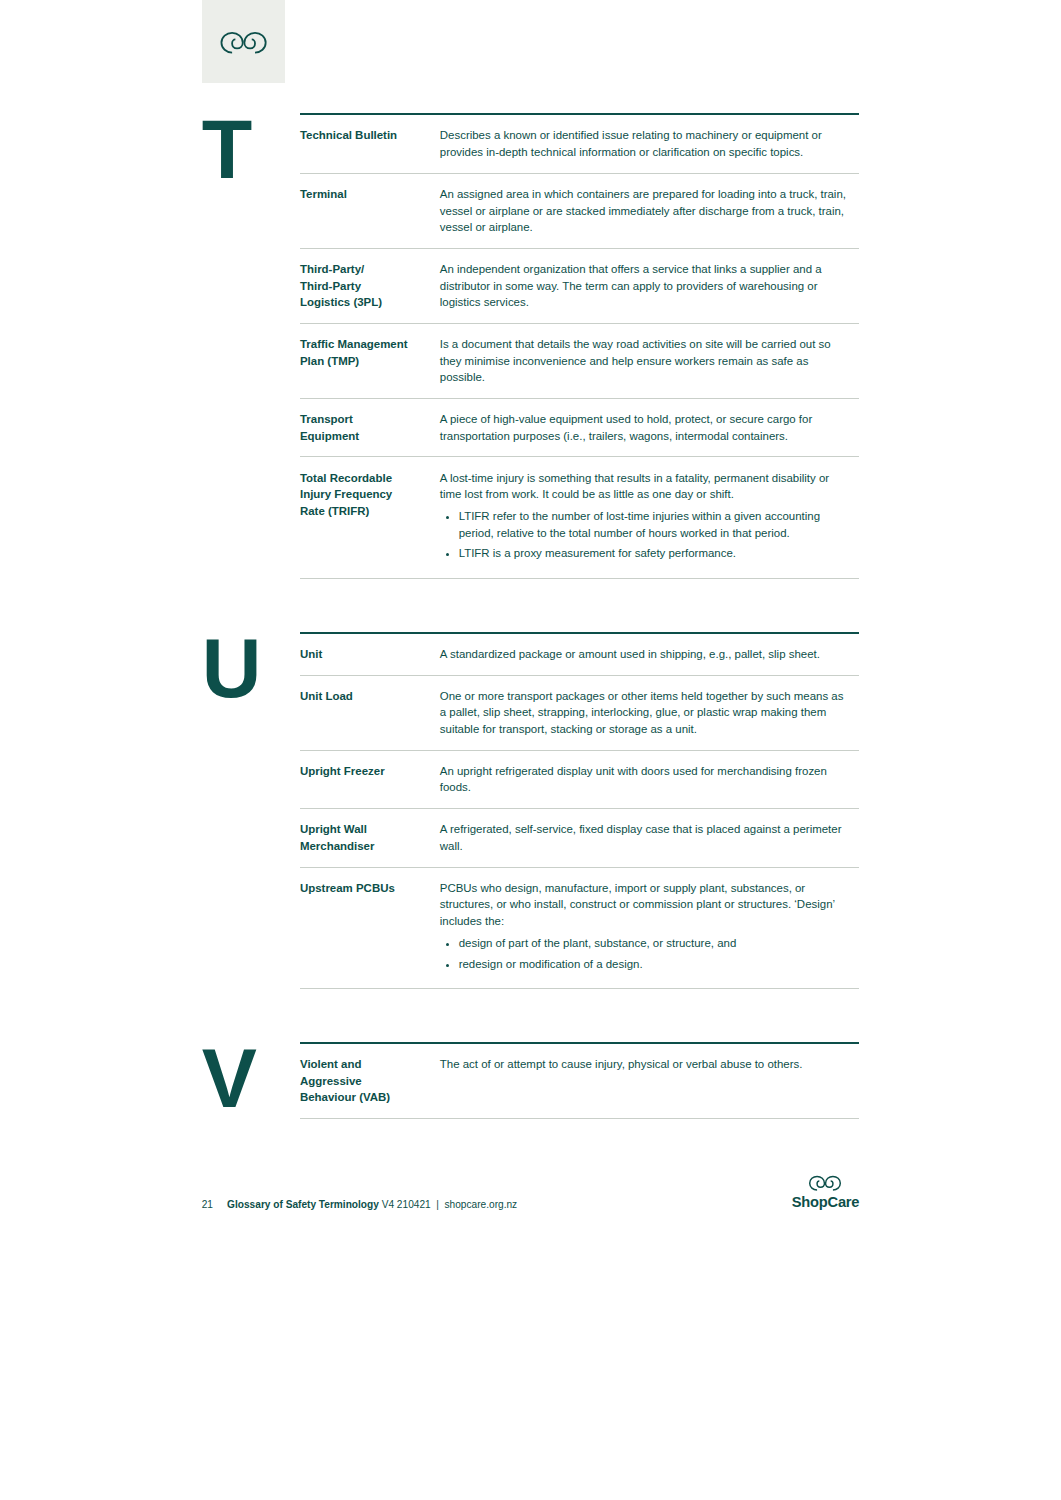T
| Technical Bulletin | Describes a known or identified issue relating to machinery or equipment or provides in-depth technical information or clarification on specific topics. |
| Terminal | An assigned area in which containers are prepared for loading into a truck, train, vessel or airplane or are stacked immediately after discharge from a truck, train, vessel or airplane. |
| Third-Party/ Third-Party Logistics (3PL) | An independent organization that offers a service that links a supplier and a distributor in some way. The term can apply to providers of warehousing or logistics services. |
| Traffic Management Plan (TMP) | Is a document that details the way road activities on site will be carried out so they minimise inconvenience and help ensure workers remain as safe as possible. |
| Transport Equipment | A piece of high-value equipment used to hold, protect, or secure cargo for transportation purposes (i.e., trailers, wagons, intermodal containers. |
| Total Recordable Injury Frequency Rate (TRIFR) | A lost-time injury is something that results in a fatality, permanent disability or time lost from work. It could be as little as one day or shift. LTIFR refer to the number of lost-time injuries within a given accounting period, relative to the total number of hours worked in that period. LTIFR is a proxy measurement for safety performance. |
U
| Unit | A standardized package or amount used in shipping, e.g., pallet, slip sheet. |
| Unit Load | One or more transport packages or other items held together by such means as a pallet, slip sheet, strapping, interlocking, glue, or plastic wrap making them suitable for transport, stacking or storage as a unit. |
| Upright Freezer | An upright refrigerated display unit with doors used for merchandising frozen foods. |
| Upright Wall Merchandiser | A refrigerated, self-service, fixed display case that is placed against a perimeter wall. |
| Upstream PCBUs | PCBUs who design, manufacture, import or supply plant, substances, or structures, or who install, construct or commission plant or structures. ‘Design’ includes the: design of part of the plant, substance, or structure, and redesign or modification of a design. |
V
| Violent and Aggressive Behaviour (VAB) | The act of or attempt to cause injury, physical or verbal abuse to others. |
21 Glossary of Safety Terminology V4 210421 | shopcare.org.nz
ShopCare